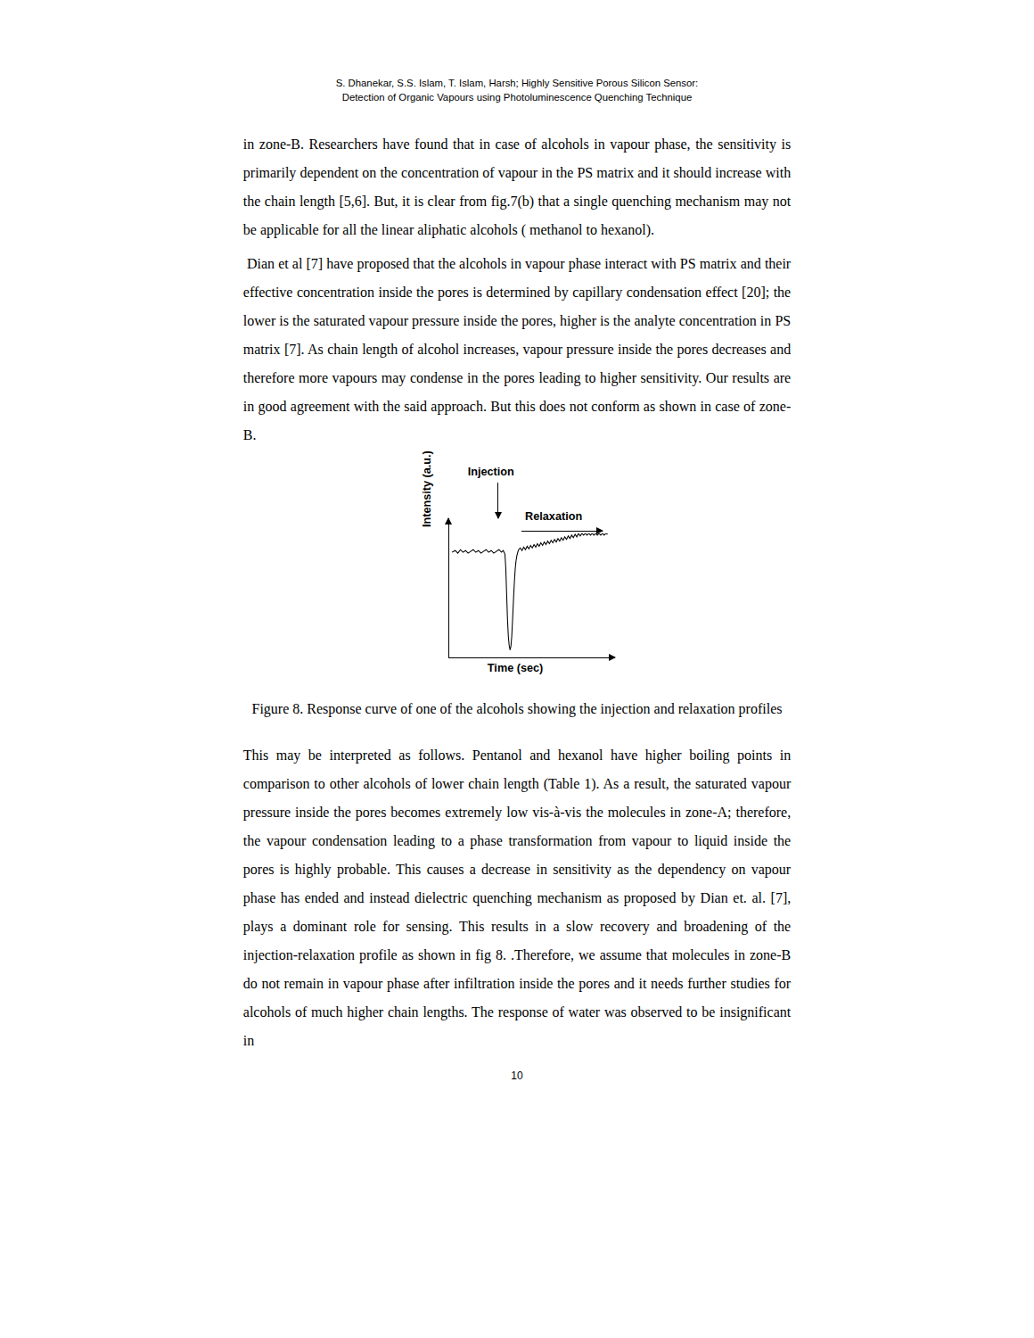S. Dhanekar, S.S. Islam, T. Islam, Harsh; Highly Sensitive Porous Silicon Sensor:
Detection of Organic Vapours using Photoluminescence Quenching Technique
in zone-B. Researchers have found that in case of alcohols in vapour phase, the sensitivity is primarily dependent on the concentration of vapour in the PS matrix and it should increase with the chain length [5,6]. But, it is clear from fig.7(b) that a single quenching mechanism may not be applicable for all the linear aliphatic alcohols ( methanol to hexanol).
Dian et al [7] have proposed that the alcohols in vapour phase interact with PS matrix and their effective concentration inside the pores is determined by capillary condensation effect [20]; the lower is the saturated vapour pressure inside the pores, higher is the analyte concentration in PS matrix [7]. As chain length of alcohol increases, vapour pressure inside the pores decreases and therefore more vapours may condense in the pores leading to higher sensitivity. Our results are in good agreement with the said approach. But this does not conform as shown in case of zone-B.
Injection Relaxation Intensity (a.u.) Time (sec)
Figure 8. Response curve of one of the alcohols showing the injection and relaxation profiles
This may be interpreted as follows. Pentanol and hexanol have higher boiling points in comparison to other alcohols of lower chain length (Table 1). As a result, the saturated vapour pressure inside the pores becomes extremely low vis-à-vis the molecules in zone-A; therefore, the vapour condensation leading to a phase transformation from vapour to liquid inside the pores is highly probable. This causes a decrease in sensitivity as the dependency on vapour phase has ended and instead dielectric quenching mechanism as proposed by Dian et. al. [7], plays a dominant role for sensing. This results in a slow recovery and broadening of the injection-relaxation profile as shown in fig 8. .Therefore, we assume that molecules in zone-B do not remain in vapour phase after infiltration inside the pores and it needs further studies for alcohols of much higher chain lengths. The response of water was observed to be insignificant in
10